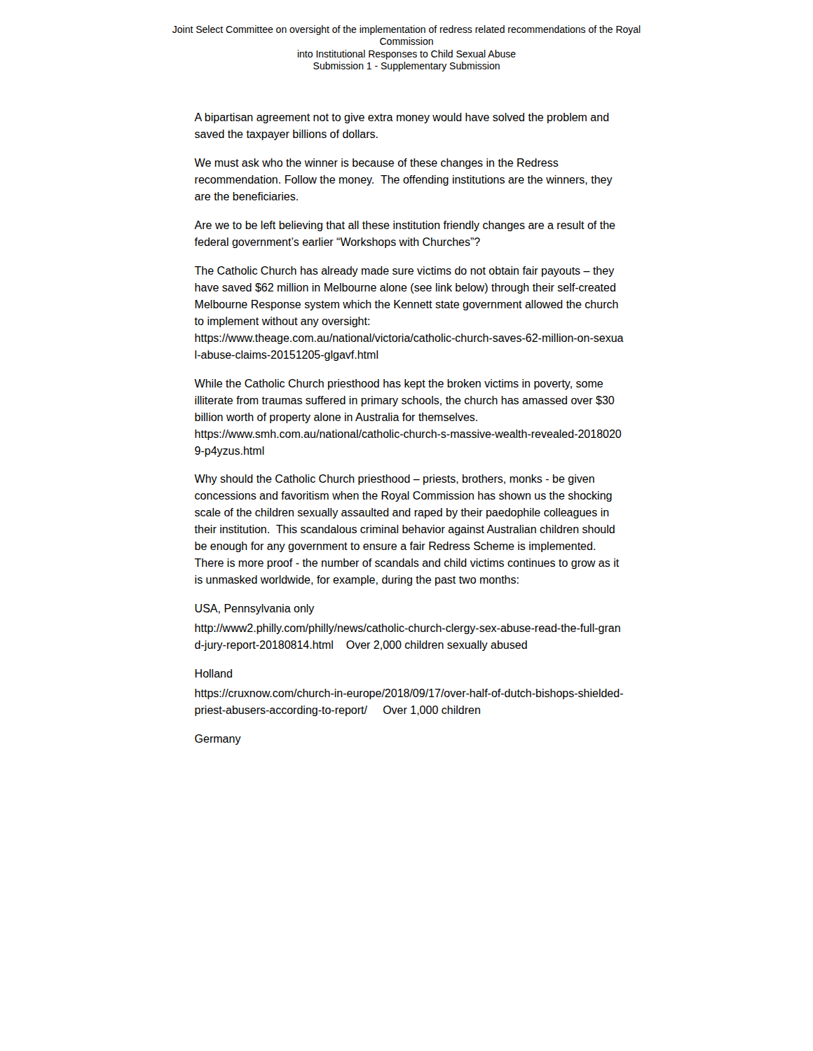Joint Select Committee on oversight of the implementation of redress related recommendations of the Royal Commission into Institutional Responses to Child Sexual Abuse Submission 1 - Supplementary Submission
A bipartisan agreement not to give extra money would have solved the problem and saved the taxpayer billions of dollars.
We must ask who the winner is because of these changes in the Redress recommendation. Follow the money. The offending institutions are the winners, they are the beneficiaries.
Are we to be left believing that all these institution friendly changes are a result of the federal government’s earlier “Workshops with Churches”?
The Catholic Church has already made sure victims do not obtain fair payouts – they have saved $62 million in Melbourne alone (see link below) through their self-created Melbourne Response system which the Kennett state government allowed the church to implement without any oversight:
https://www.theage.com.au/national/victoria/catholic-church-saves-62-million-on-sexual-abuse-claims-20151205-glgavf.html
While the Catholic Church priesthood has kept the broken victims in poverty, some illiterate from traumas suffered in primary schools, the church has amassed over $30 billion worth of property alone in Australia for themselves.
https://www.smh.com.au/national/catholic-church-s-massive-wealth-revealed-20180209-p4yzus.html
Why should the Catholic Church priesthood – priests, brothers, monks - be given concessions and favoritism when the Royal Commission has shown us the shocking scale of the children sexually assaulted and raped by their paedophile colleagues in their institution. This scandalous criminal behavior against Australian children should be enough for any government to ensure a fair Redress Scheme is implemented. There is more proof - the number of scandals and child victims continues to grow as it is unmasked worldwide, for example, during the past two months:
USA, Pennsylvania only
http://www2.philly.com/philly/news/catholic-church-clergy-sex-abuse-read-the-full-grand-jury-report-20180814.html Over 2,000 children sexually abused
Holland
https://cruxnow.com/church-in-europe/2018/09/17/over-half-of-dutch-bishops-shielded-priest-abusers-according-to-report/ Over 1,000 children
Germany